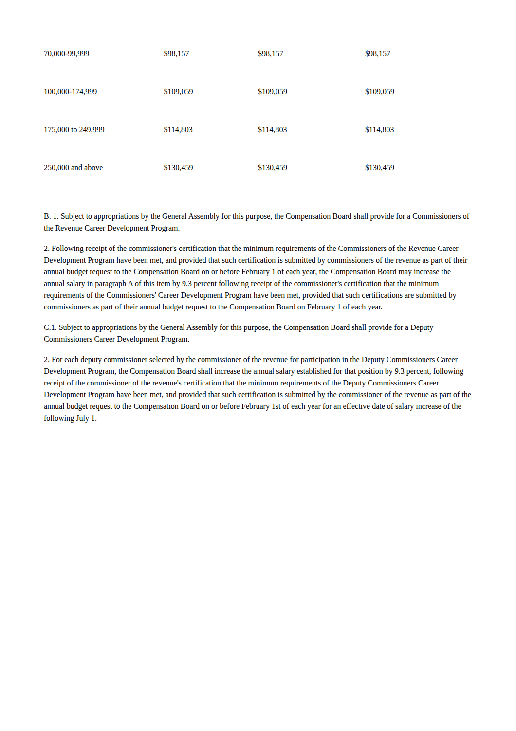| 70,000-99,999 | $98,157 | $98,157 | $98,157 |
| 100,000-174,999 | $109,059 | $109,059 | $109,059 |
| 175,000 to 249,999 | $114,803 | $114,803 | $114,803 |
| 250,000 and above | $130,459 | $130,459 | $130,459 |
B. 1. Subject to appropriations by the General Assembly for this purpose, the Compensation Board shall provide for a Commissioners of the Revenue Career Development Program.
2. Following receipt of the commissioner's certification that the minimum requirements of the Commissioners of the Revenue Career Development Program have been met, and provided that such certification is submitted by commissioners of the revenue as part of their annual budget request to the Compensation Board on or before February 1 of each year, the Compensation Board may increase the annual salary in paragraph A of this item by 9.3 percent following receipt of the commissioner's certification that the minimum requirements of the Commissioners' Career Development Program have been met, provided that such certifications are submitted by commissioners as part of their annual budget request to the Compensation Board on February 1 of each year.
C.1. Subject to appropriations by the General Assembly for this purpose, the Compensation Board shall provide for a Deputy Commissioners Career Development Program.
2. For each deputy commissioner selected by the commissioner of the revenue for participation in the Deputy Commissioners Career Development Program, the Compensation Board shall increase the annual salary established for that position by 9.3 percent, following receipt of the commissioner of the revenue's certification that the minimum requirements of the Deputy Commissioners Career Development Program have been met, and provided that such certification is submitted by the commissioner of the revenue as part of the annual budget request to the Compensation Board on or before February 1st of each year for an effective date of salary increase of the following July 1.